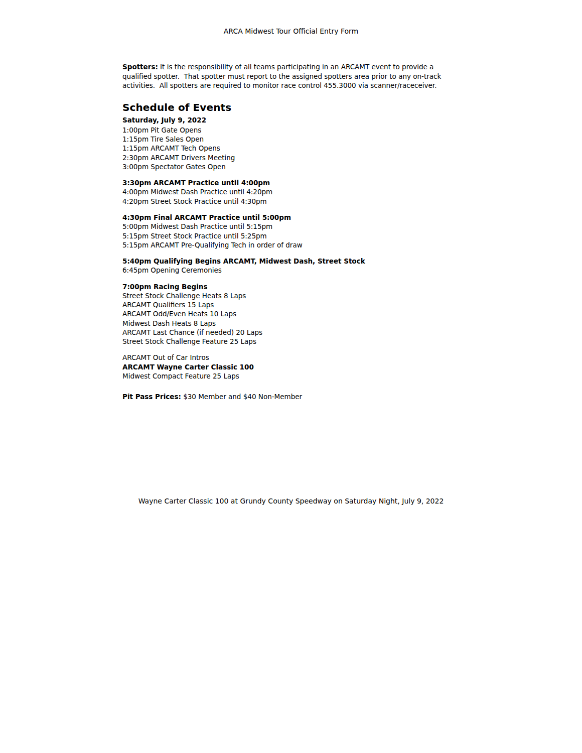ARCA Midwest Tour Official Entry Form
Spotters: It is the responsibility of all teams participating in an ARCAMT event to provide a qualified spotter. That spotter must report to the assigned spotters area prior to any on-track activities. All spotters are required to monitor race control 455.3000 via scanner/raceceiver.
Schedule of Events
Saturday, July 9, 2022
1:00pm Pit Gate Opens
1:15pm Tire Sales Open
1:15pm ARCAMT Tech Opens
2:30pm ARCAMT Drivers Meeting
3:00pm Spectator Gates Open
3:30pm ARCAMT Practice until 4:00pm
4:00pm Midwest Dash Practice until 4:20pm
4:20pm Street Stock Practice until 4:30pm
4:30pm Final ARCAMT Practice until 5:00pm
5:00pm Midwest Dash Practice until 5:15pm
5:15pm Street Stock Practice until 5:25pm
5:15pm ARCAMT Pre-Qualifying Tech in order of draw
5:40pm Qualifying Begins ARCAMT, Midwest Dash, Street Stock
6:45pm Opening Ceremonies
7:00pm Racing Begins
Street Stock Challenge Heats 8 Laps
ARCAMT Qualifiers 15 Laps
ARCAMT Odd/Even Heats 10 Laps
Midwest Dash Heats 8 Laps
ARCAMT Last Chance (if needed) 20 Laps
Street Stock Challenge Feature 25 Laps
ARCAMT Out of Car Intros
ARCAMT Wayne Carter Classic 100
Midwest Compact Feature 25 Laps
Pit Pass Prices: $30 Member and $40 Non-Member
Wayne Carter Classic 100 at Grundy County Speedway on Saturday Night, July 9, 2022